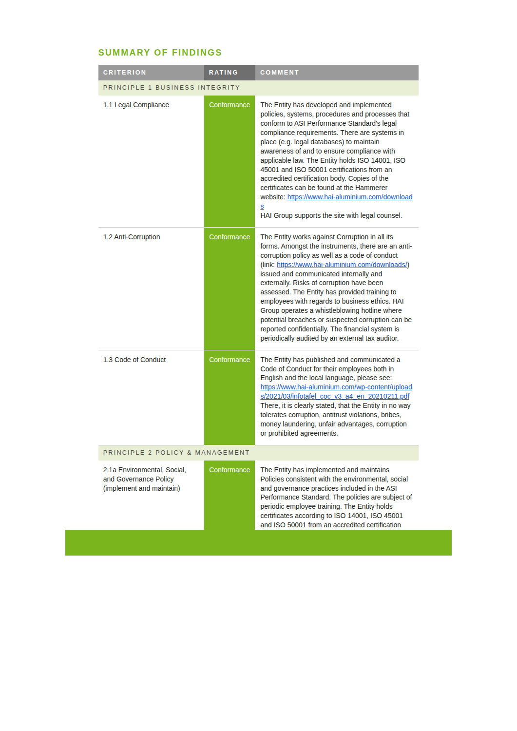Summary of Findings
| Criterion | Rating | Comment |
| --- | --- | --- |
| Principle 1 Business Integrity |
| 1.1 Legal Compliance | Conformance | The Entity has developed and implemented policies, systems, procedures and processes that conform to ASI Performance Standard's legal compliance requirements. There are systems in place (e.g. legal databases) to maintain awareness of and to ensure compliance with applicable law. The Entity holds ISO 14001, ISO 45001 and ISO 50001 certifications from an accredited certification body. Copies of the certificates can be found at the Hammerer website: https://www.hai-aluminium.com/downloads HAI Group supports the site with legal counsel. |
| 1.2 Anti-Corruption | Conformance | The Entity works against Corruption in all its forms. Amongst the instruments, there are an anti-corruption policy as well as a code of conduct (link: https://www.hai-aluminium.com/downloads/ ) issued and communicated internally and externally. Risks of corruption have been assessed. The Entity has provided training to employees with regards to business ethics. HAI Group operates a whistleblowing hotline where potential breaches or suspected corruption can be reported confidentially. The financial system is periodically audited by an external tax auditor. |
| 1.3 Code of Conduct | Conformance | The Entity has published and communicated a Code of Conduct for their employees both in English and the local language, please see: https://www.hai-aluminium.com/wp-content/uploads/2021/03/infotafel_coc_v3_a4_en_20210211.pdf There, it is clearly stated, that the Entity in no way tolerates corruption, antitrust violations, bribes, money laundering, unfair advantages, corruption or prohibited agreements. |
| Principle 2 Policy & Management |
| 2.1a Environmental, Social, and Governance Policy (implement and maintain) | Conformance | The Entity has implemented and maintains Policies consistent with the environmental, social and governance practices included in the ASI Performance Standard. The policies are subject of periodic employee training. The Entity holds certificates according to ISO 14001, ISO 45001 and ISO 50001 from an accredited certification body which is current for the Entity's certification scope. |